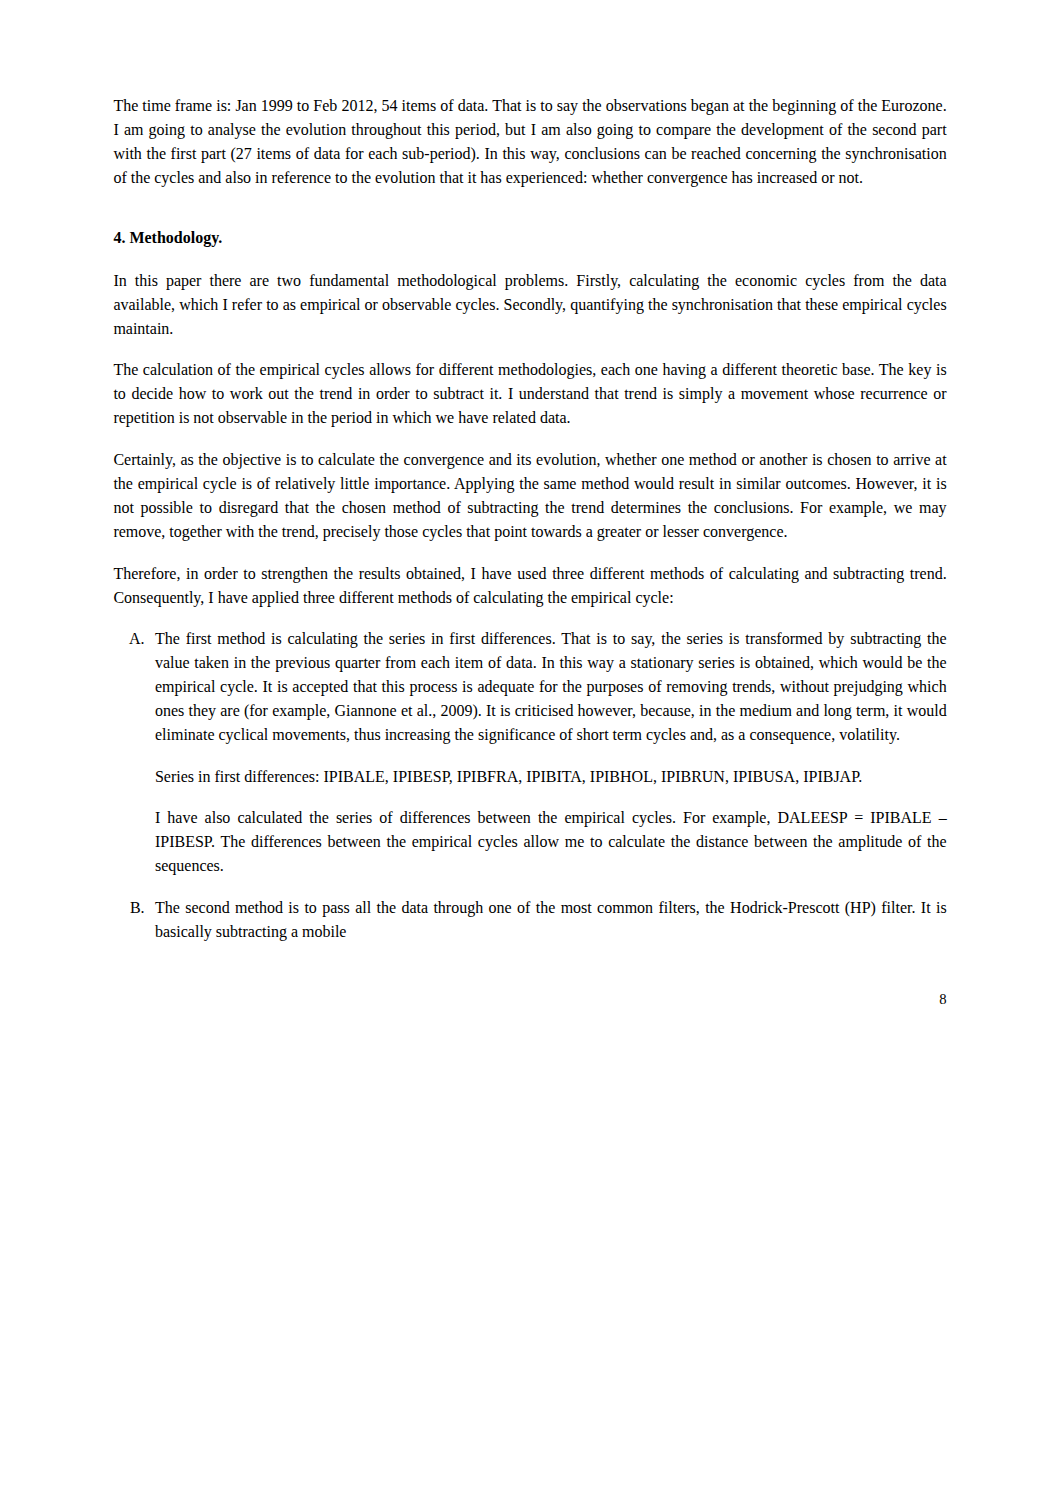The time frame is: Jan 1999 to Feb 2012, 54 items of data. That is to say the observations began at the beginning of the Eurozone. I am going to analyse the evolution throughout this period, but I am also going to compare the development of the second part with the first part (27 items of data for each sub-period). In this way, conclusions can be reached concerning the synchronisation of the cycles and also in reference to the evolution that it has experienced: whether convergence has increased or not.
4. Methodology.
In this paper there are two fundamental methodological problems. Firstly, calculating the economic cycles from the data available, which I refer to as empirical or observable cycles. Secondly, quantifying the synchronisation that these empirical cycles maintain.
The calculation of the empirical cycles allows for different methodologies, each one having a different theoretic base. The key is to decide how to work out the trend in order to subtract it. I understand that trend is simply a movement whose recurrence or repetition is not observable in the period in which we have related data.
Certainly, as the objective is to calculate the convergence and its evolution, whether one method or another is chosen to arrive at the empirical cycle is of relatively little importance. Applying the same method would result in similar outcomes. However, it is not possible to disregard that the chosen method of subtracting the trend determines the conclusions. For example, we may remove, together with the trend, precisely those cycles that point towards a greater or lesser convergence.
Therefore, in order to strengthen the results obtained, I have used three different methods of calculating and subtracting trend. Consequently, I have applied three different methods of calculating the empirical cycle:
The first method is calculating the series in first differences. That is to say, the series is transformed by subtracting the value taken in the previous quarter from each item of data. In this way a stationary series is obtained, which would be the empirical cycle. It is accepted that this process is adequate for the purposes of removing trends, without prejudging which ones they are (for example, Giannone et al., 2009). It is criticised however, because, in the medium and long term, it would eliminate cyclical movements, thus increasing the significance of short term cycles and, as a consequence, volatility.
Series in first differences: IPIBALE, IPIBESP, IPIBFRA, IPIBITA, IPIBHOL, IPIBRUN, IPIBUSA, IPIBJAP.
I have also calculated the series of differences between the empirical cycles. For example, DALEESP = IPIBALE – IPIBESP. The differences between the empirical cycles allow me to calculate the distance between the amplitude of the sequences.
The second method is to pass all the data through one of the most common filters, the Hodrick-Prescott (HP) filter. It is basically subtracting a mobile
8